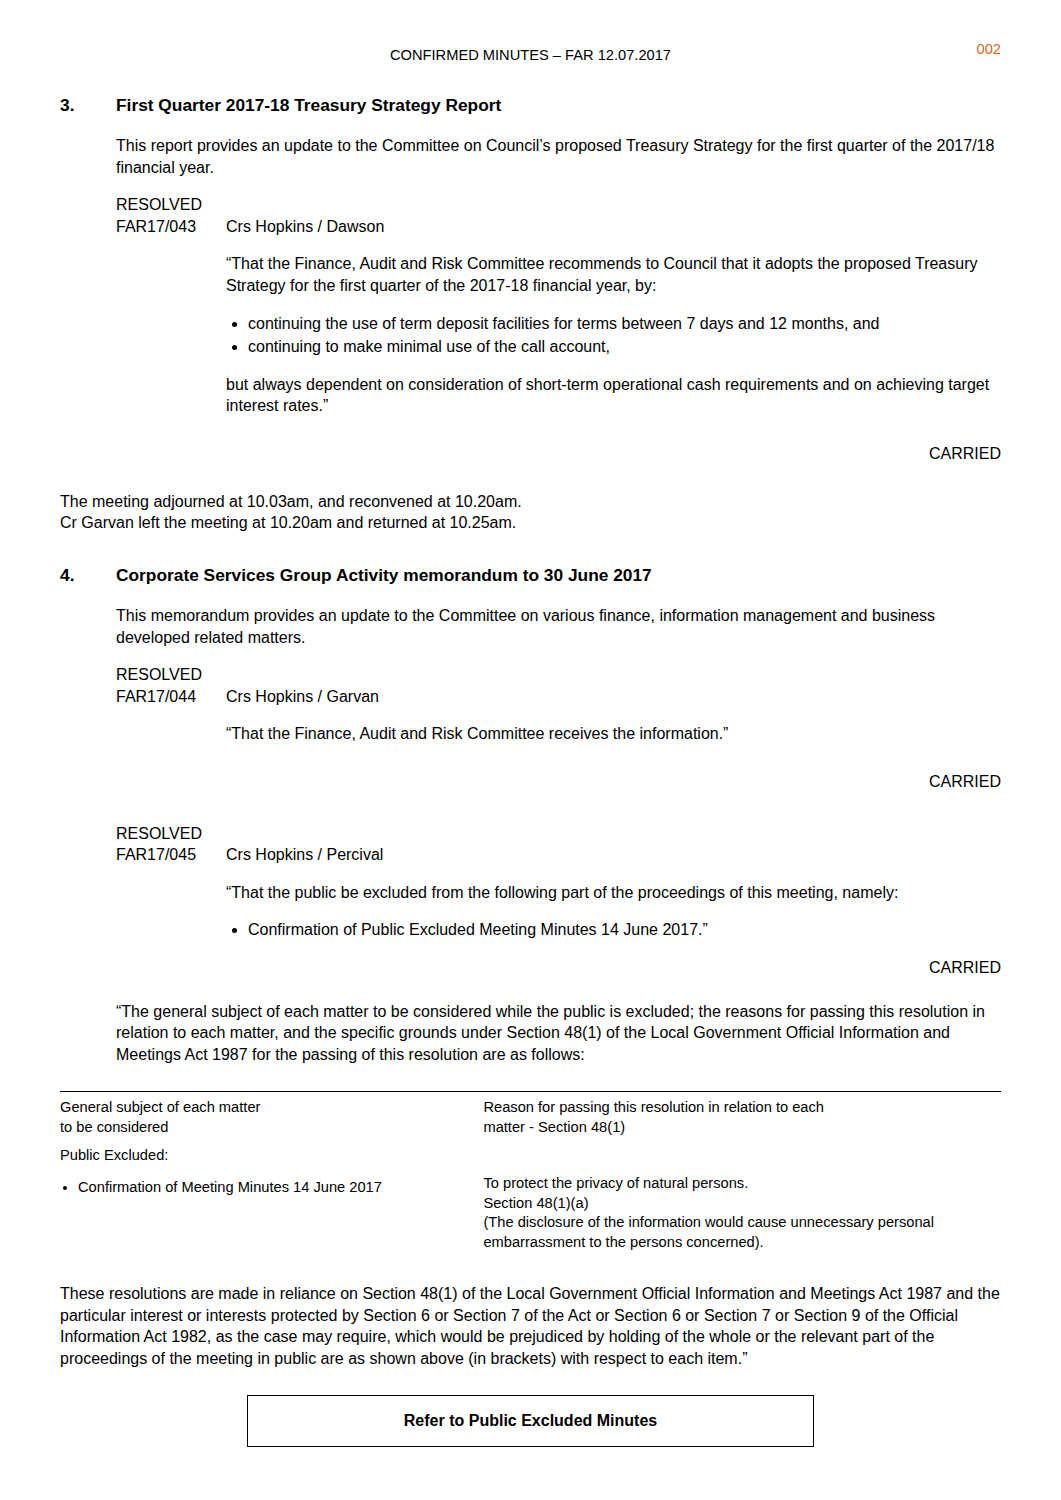002
CONFIRMED MINUTES – FAR 12.07.2017
3. First Quarter 2017-18 Treasury Strategy Report
This report provides an update to the Committee on Council’s proposed Treasury Strategy for the first quarter of the 2017/18 financial year.
RESOLVED
FAR17/043
Crs Hopkins / Dawson
“That the Finance, Audit and Risk Committee recommends to Council that it adopts the proposed Treasury Strategy for the first quarter of the 2017-18 financial year, by:
continuing the use of term deposit facilities for terms between 7 days and 12 months, and
continuing to make minimal use of the call account,
but always dependent on consideration of short-term operational cash requirements and on achieving target interest rates.”
CARRIED
The meeting adjourned at 10.03am, and reconvened at 10.20am.
Cr Garvan left the meeting at 10.20am and returned at 10.25am.
4. Corporate Services Group Activity memorandum to 30 June 2017
This memorandum provides an update to the Committee on various finance, information management and business developed related matters.
RESOLVED
FAR17/044
Crs Hopkins / Garvan
“That the Finance, Audit and Risk Committee receives the information.”
CARRIED
RESOLVED
FAR17/045
Crs Hopkins / Percival
“That the public be excluded from the following part of the proceedings of this meeting, namely:
Confirmation of Public Excluded Meeting Minutes 14 June 2017.”
CARRIED
“The general subject of each matter to be considered while the public is excluded; the reasons for passing this resolution in relation to each matter, and the specific grounds under Section 48(1) of the Local Government Official Information and Meetings Act 1987 for the passing of this resolution are as follows:
| General subject of each matter to be considered | Reason for passing this resolution in relation to each matter - Section 48(1) |
| --- | --- |
| Public Excluded: | |
| Confirmation of Meeting Minutes 14 June 2017 | To protect the privacy of natural persons. Section 48(1)(a) (The disclosure of the information would cause unnecessary personal embarrassment to the persons concerned). |
These resolutions are made in reliance on Section 48(1) of the Local Government Official Information and Meetings Act 1987 and the particular interest or interests protected by Section 6 or Section 7 of the Act or Section 6 or Section 7 or Section 9 of the Official Information Act 1982, as the case may require, which would be prejudiced by holding of the whole or the relevant part of the proceedings of the meeting in public are as shown above (in brackets) with respect to each item.”
Refer to Public Excluded Minutes